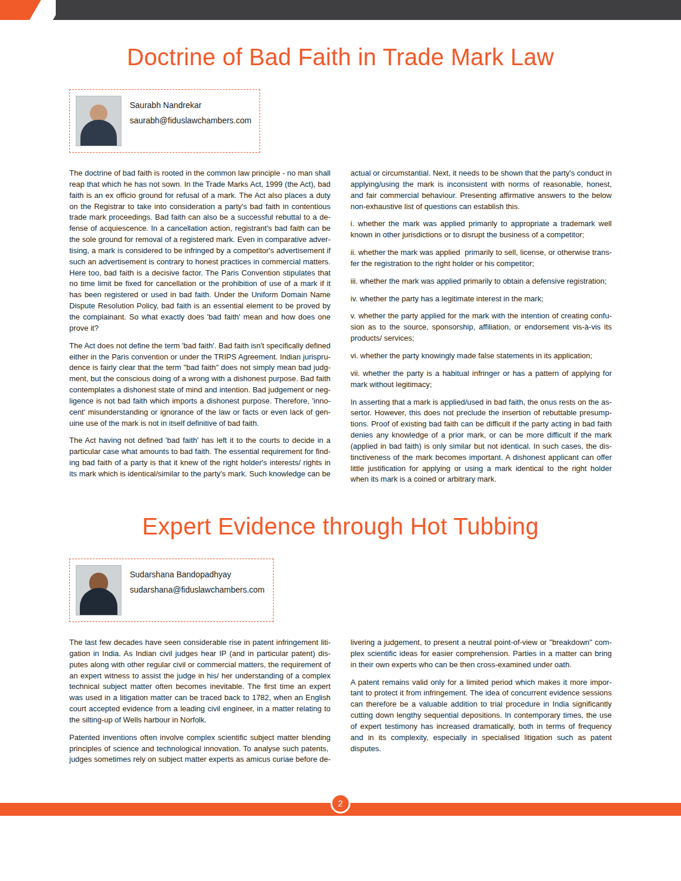Doctrine of Bad Faith in Trade Mark Law
Saurabh Nandrekar
saurabh@fiduslawchambers.com
The doctrine of bad faith is rooted in the common law principle - no man shall reap that which he has not sown. In the Trade Marks Act, 1999 (the Act), bad faith is an ex officio ground for refusal of a mark. The Act also places a duty on the Registrar to take into consideration a party's bad faith in contentious trade mark proceedings. Bad faith can also be a successful rebuttal to a defense of acquiescence. In a cancellation action, registrant's bad faith can be the sole ground for removal of a registered mark. Even in comparative advertising, a mark is considered to be infringed by a competitor's advertisement if such an advertisement is contrary to honest practices in commercial matters. Here too, bad faith is a decisive factor. The Paris Convention stipulates that no time limit be fixed for cancellation or the prohibition of use of a mark if it has been registered or used in bad faith. Under the Uniform Domain Name Dispute Resolution Policy, bad faith is an essential element to be proved by the complainant. So what exactly does 'bad faith' mean and how does one prove it?
The Act does not define the term 'bad faith'. Bad faith isn't specifically defined either in the Paris convention or under the TRIPS Agreement. Indian jurisprudence is fairly clear that the term "bad faith" does not simply mean bad judgment, but the conscious doing of a wrong with a dishonest purpose. Bad faith contemplates a dishonest state of mind and intention. Bad judgement or negligence is not bad faith which imports a dishonest purpose. Therefore, 'innocent' misunderstanding or ignorance of the law or facts or even lack of genuine use of the mark is not in itself definitive of bad faith.
The Act having not defined 'bad faith' has left it to the courts to decide in a particular case what amounts to bad faith. The essential requirement for finding bad faith of a party is that it knew of the right holder's interests/ rights in its mark which is identical/similar to the party's mark. Such knowledge can be actual or circumstantial. Next, it needs to be shown that the party's conduct in applying/using the mark is inconsistent with norms of reasonable, honest, and fair commercial behaviour. Presenting affirmative answers to the below non-exhaustive list of questions can establish this.
i. whether the mark was applied primarily to appropriate a trademark well known in other jurisdictions or to disrupt the business of a competitor;
ii. whether the mark was applied primarily to sell, license, or otherwise transfer the registration to the right holder or his competitor;
iii. whether the mark was applied primarily to obtain a defensive registration;
iv. whether the party has a legitimate interest in the mark;
v. whether the party applied for the mark with the intention of creating confusion as to the source, sponsorship, affiliation, or endorsement vis-à-vis its products/ services;
vi. whether the party knowingly made false statements in its application;
vii. whether the party is a habitual infringer or has a pattern of applying for mark without legitimacy;
In asserting that a mark is applied/used in bad faith, the onus rests on the assertor. However, this does not preclude the insertion of rebuttable presumptions. Proof of existing bad faith can be difficult if the party acting in bad faith denies any knowledge of a prior mark, or can be more difficult if the mark (applied in bad faith) is only similar but not identical. In such cases, the distinctiveness of the mark becomes important. A dishonest applicant can offer little justification for applying or using a mark identical to the right holder when its mark is a coined or arbitrary mark.
Expert Evidence through Hot Tubbing
Sudarshana Bandopadhyay
sudarshana@fiduslawchambers.com
The last few decades have seen considerable rise in patent infringement litigation in India. As Indian civil judges hear IP (and in particular patent) disputes along with other regular civil or commercial matters, the requirement of an expert witness to assist the judge in his/ her understanding of a complex technical subject matter often becomes inevitable. The first time an expert was used in a litigation matter can be traced back to 1782, when an English court accepted evidence from a leading civil engineer, in a matter relating to the silting-up of Wells harbour in Norfolk.
Patented inventions often involve complex scientific subject matter blending principles of science and technological innovation. To analyse such patents, judges sometimes rely on subject matter experts as amicus curiae before delivering a judgement, to present a neutral point-of-view or "breakdown" complex scientific ideas for easier comprehension. Parties in a matter can bring in their own experts who can be then cross-examined under oath.
A patent remains valid only for a limited period which makes it more important to protect it from infringement. The idea of concurrent evidence sessions can therefore be a valuable addition to trial procedure in India significantly cutting down lengthy sequential depositions. In contemporary times, the use of expert testimony has increased dramatically, both in terms of frequency and in its complexity, especially in specialised litigation such as patent disputes.
2